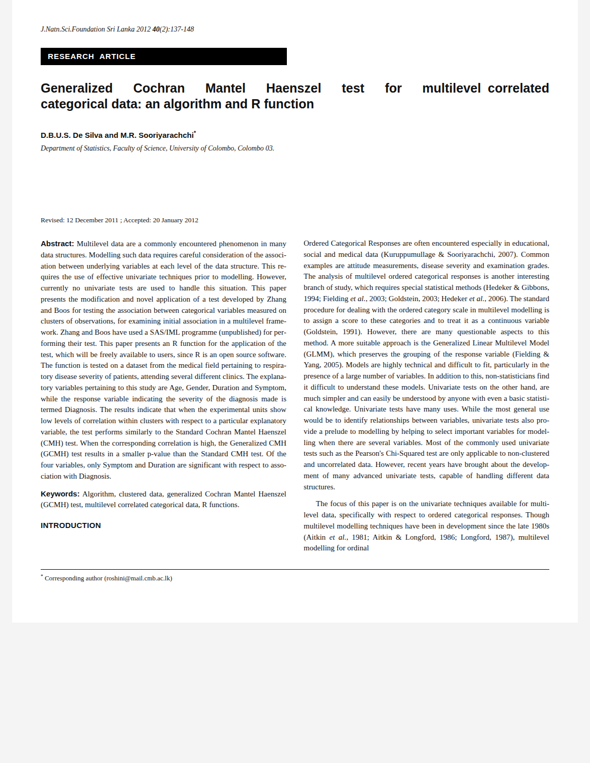J.Natn.Sci.Foundation Sri Lanka 2012 40(2):137-148
RESEARCH ARTICLE
Generalized Cochran Mantel Haenszel test for multilevel correlated categorical data: an algorithm and R function
D.B.U.S. De Silva and M.R. Sooriyarachchi*
Department of Statistics, Faculty of Science, University of Colombo, Colombo 03.
Revised: 12 December 2011 ; Accepted: 20 January 2012
Abstract: Multilevel data are a commonly encountered phenomenon in many data structures. Modelling such data requires careful consideration of the association between underlying variables at each level of the data structure. This requires the use of effective univariate techniques prior to modelling. However, currently no univariate tests are used to handle this situation. This paper presents the modification and novel application of a test developed by Zhang and Boos for testing the association between categorical variables measured on clusters of observations, for examining initial association in a multilevel framework. Zhang and Boos have used a SAS/IML programme (unpublished) for performing their test. This paper presents an R function for the application of the test, which will be freely available to users, since R is an open source software. The function is tested on a dataset from the medical field pertaining to respiratory disease severity of patients, attending several different clinics. The explanatory variables pertaining to this study are Age, Gender, Duration and Symptom, while the response variable indicating the severity of the diagnosis made is termed Diagnosis. The results indicate that when the experimental units show low levels of correlation within clusters with respect to a particular explanatory variable, the test performs similarly to the Standard Cochran Mantel Haenszel (CMH) test. When the corresponding correlation is high, the Generalized CMH (GCMH) test results in a smaller p-value than the Standard CMH test. Of the four variables, only Symptom and Duration are significant with respect to association with Diagnosis.
Keywords: Algorithm, clustered data, generalized Cochran Mantel Haenszel (GCMH) test, multilevel correlated categorical data, R functions.
INTRODUCTION
Ordered Categorical Responses are often encountered especially in educational, social and medical data (Kuruppumullage & Sooriyarachchi, 2007). Common examples are attitude measurements, disease severity and examination grades. The analysis of multilevel ordered categorical responses is another interesting branch of study, which requires special statistical methods (Hedeker & Gibbons, 1994; Fielding et al., 2003; Goldstein, 2003; Hedeker et al., 2006). The standard procedure for dealing with the ordered category scale in multilevel modelling is to assign a score to these categories and to treat it as a continuous variable (Goldstein, 1991). However, there are many questionable aspects to this method. A more suitable approach is the Generalized Linear Multilevel Model (GLMM), which preserves the grouping of the response variable (Fielding & Yang, 2005). Models are highly technical and difficult to fit, particularly in the presence of a large number of variables. In addition to this, non-statisticians find it difficult to understand these models. Univariate tests on the other hand, are much simpler and can easily be understood by anyone with even a basic statistical knowledge. Univariate tests have many uses. While the most general use would be to identify relationships between variables, univariate tests also provide a prelude to modelling by helping to select important variables for modelling when there are several variables. Most of the commonly used univariate tests such as the Pearson's Chi-Squared test are only applicable to non-clustered and uncorrelated data. However, recent years have brought about the development of many advanced univariate tests, capable of handling different data structures.
The focus of this paper is on the univariate techniques available for multilevel data, specifically with respect to ordered categorical responses. Though multilevel modelling techniques have been in development since the late 1980s (Aitkin et al., 1981; Aitkin & Longford, 1986; Longford, 1987), multilevel modelling for ordinal
* Corresponding author (roshini@mail.cmb.ac.lk)